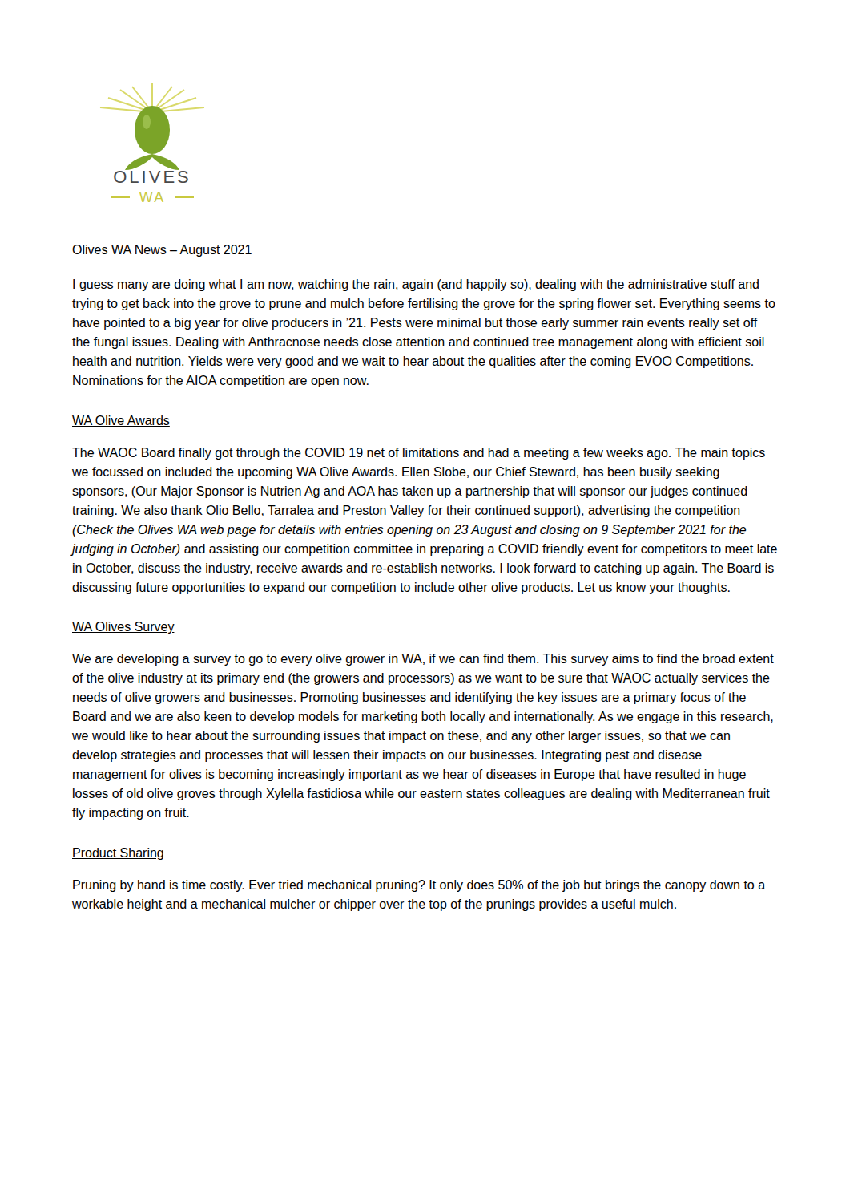OLIVES WA
Olives WA News – August 2021
I guess many are doing what I am now, watching the rain, again (and happily so), dealing with the administrative stuff and trying to get back into the grove to prune and mulch before fertilising the grove for the spring flower set. Everything seems to have pointed to a big year for olive producers in ’21. Pests were minimal but those early summer rain events really set off the fungal issues. Dealing with Anthracnose needs close attention and continued tree management along with efficient soil health and nutrition. Yields were very good and we wait to hear about the qualities after the coming EVOO Competitions. Nominations for the AIOA competition are open now.
WA Olive Awards
The WAOC Board finally got through the COVID 19 net of limitations and had a meeting a few weeks ago. The main topics we focussed on included the upcoming WA Olive Awards. Ellen Slobe, our Chief Steward, has been busily seeking sponsors, (Our Major Sponsor is Nutrien Ag and AOA has taken up a partnership that will sponsor our judges continued training. We also thank Olio Bello, Tarralea and Preston Valley for their continued support), advertising the competition (Check the Olives WA web page for details with entries opening on 23 August and closing on 9 September 2021 for the judging in October) and assisting our competition committee in preparing a COVID friendly event for competitors to meet late in October, discuss the industry, receive awards and re-establish networks. I look forward to catching up again. The Board is discussing future opportunities to expand our competition to include other olive products. Let us know your thoughts.
WA Olives Survey
We are developing a survey to go to every olive grower in WA, if we can find them. This survey aims to find the broad extent of the olive industry at its primary end (the growers and processors) as we want to be sure that WAOC actually services the needs of olive growers and businesses. Promoting businesses and identifying the key issues are a primary focus of the Board and we are also keen to develop models for marketing both locally and internationally. As we engage in this research, we would like to hear about the surrounding issues that impact on these, and any other larger issues, so that we can develop strategies and processes that will lessen their impacts on our businesses. Integrating pest and disease management for olives is becoming increasingly important as we hear of diseases in Europe that have resulted in huge losses of old olive groves through Xylella fastidiosa while our eastern states colleagues are dealing with Mediterranean fruit fly impacting on fruit.
Product Sharing
Pruning by hand is time costly. Ever tried mechanical pruning? It only does 50% of the job but brings the canopy down to a workable height and a mechanical mulcher or chipper over the top of the prunings provides a useful mulch.